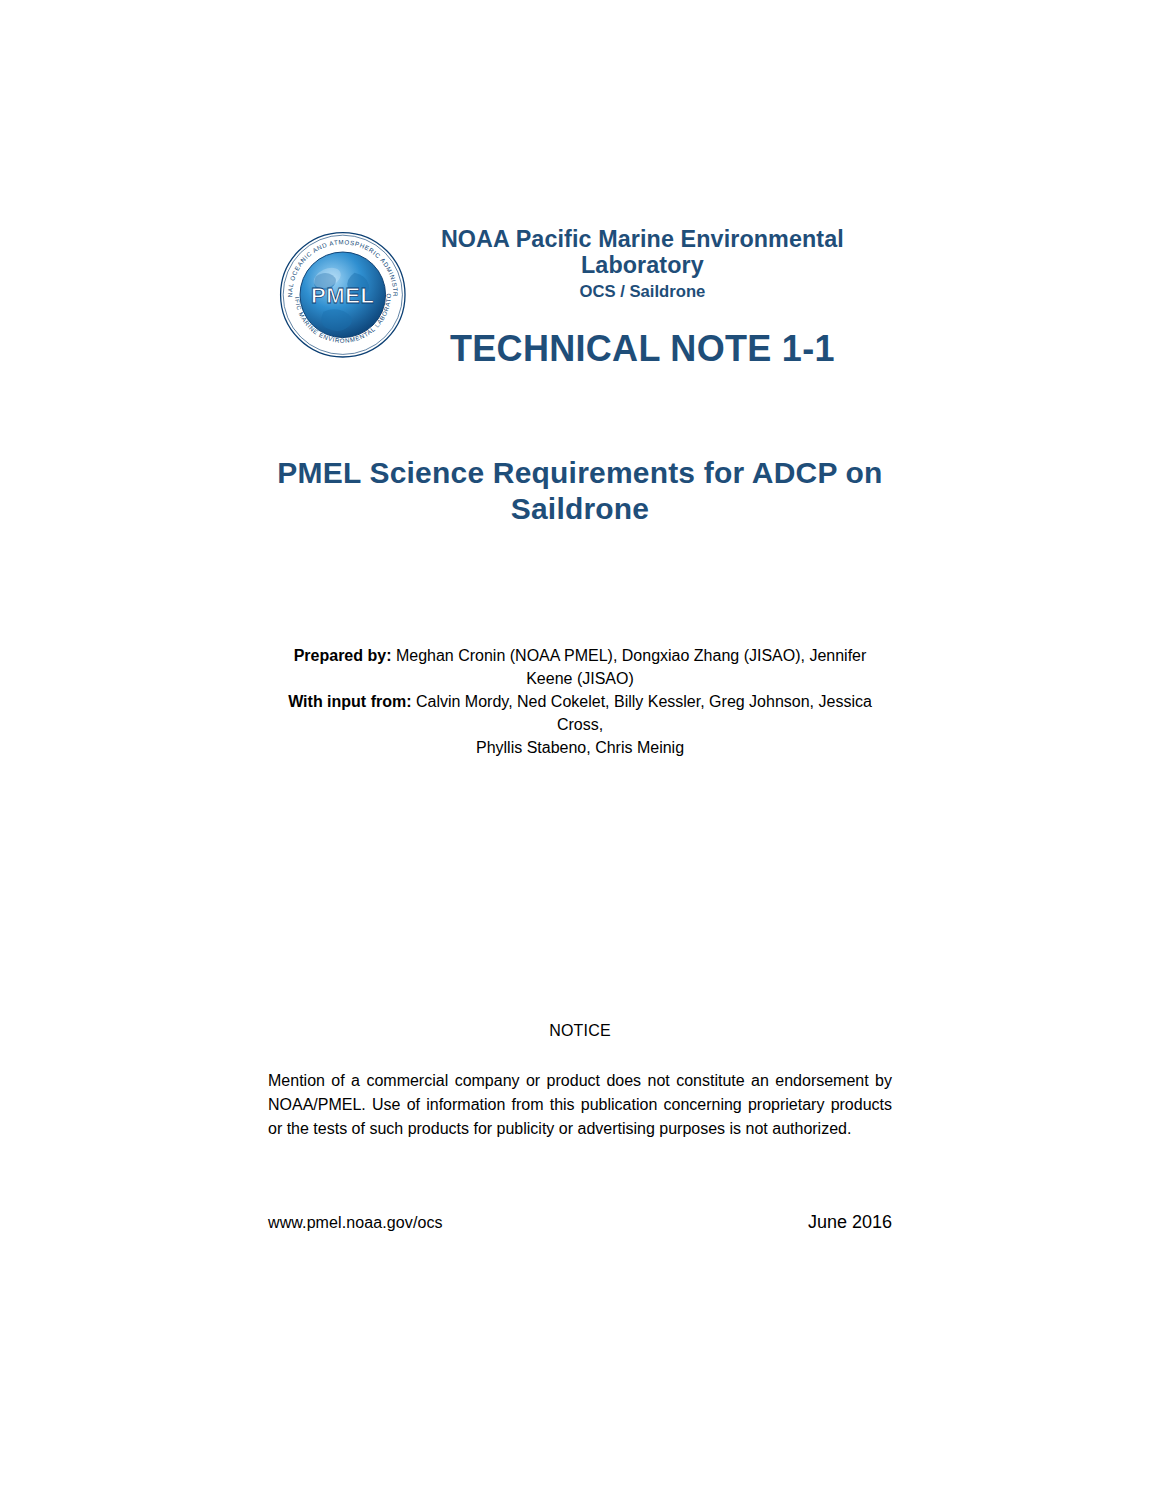NATIONAL OCEANIC AND ATMOSPHERIC ADMINISTRATION PACIFIC MARINE ENVIRONMENTAL LABORATORY PMEL
NOAA Pacific Marine Environmental Laboratory
OCS / Saildrone
TECHNICAL NOTE 1-1
PMEL Science Requirements for ADCP on Saildrone
Prepared by: Meghan Cronin (NOAA PMEL), Dongxiao Zhang (JISAO), Jennifer Keene (JISAO)
With input from: Calvin Mordy, Ned Cokelet, Billy Kessler, Greg Johnson, Jessica Cross,
Phyllis Stabeno, Chris Meinig
NOTICE
Mention of a commercial company or product does not constitute an endorsement by NOAA/PMEL. Use of information from this publication concerning proprietary products or the tests of such products for publicity or advertising purposes is not authorized.
www.pmel.noaa.gov/ocs
June 2016